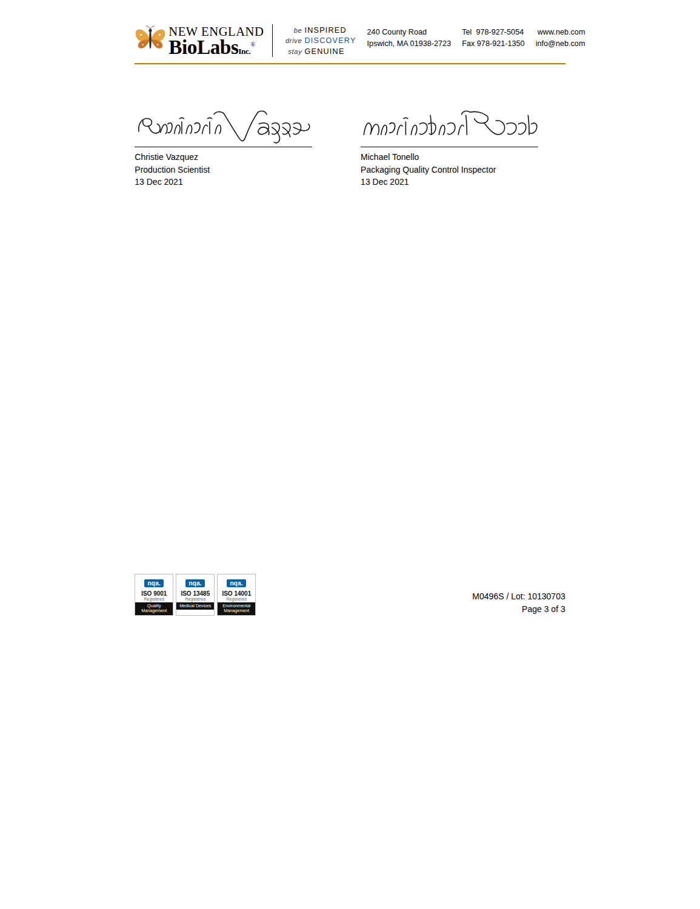NEW ENGLAND BioLabsInc.®
be INSPIRED
drive DISCOVERY
stay GENUINE
240 County Road
Ipswich, MA 01938-2723
Tel 978-927-5054
Fax 978-921-1350
www.neb.com
info@neb.com
Christie Vazquez
Production Scientist
13 Dec 2021
Michael Tonello
Packaging Quality Control Inspector
13 Dec 2021
nqa.
ISO 9001
Registered
Quality
Management
nqa.
ISO 13485
Registered
Medical Devices
nqa.
ISO 14001
Registered
Environmental
Management
M0496S / Lot: 10130703
Page 3 of 3